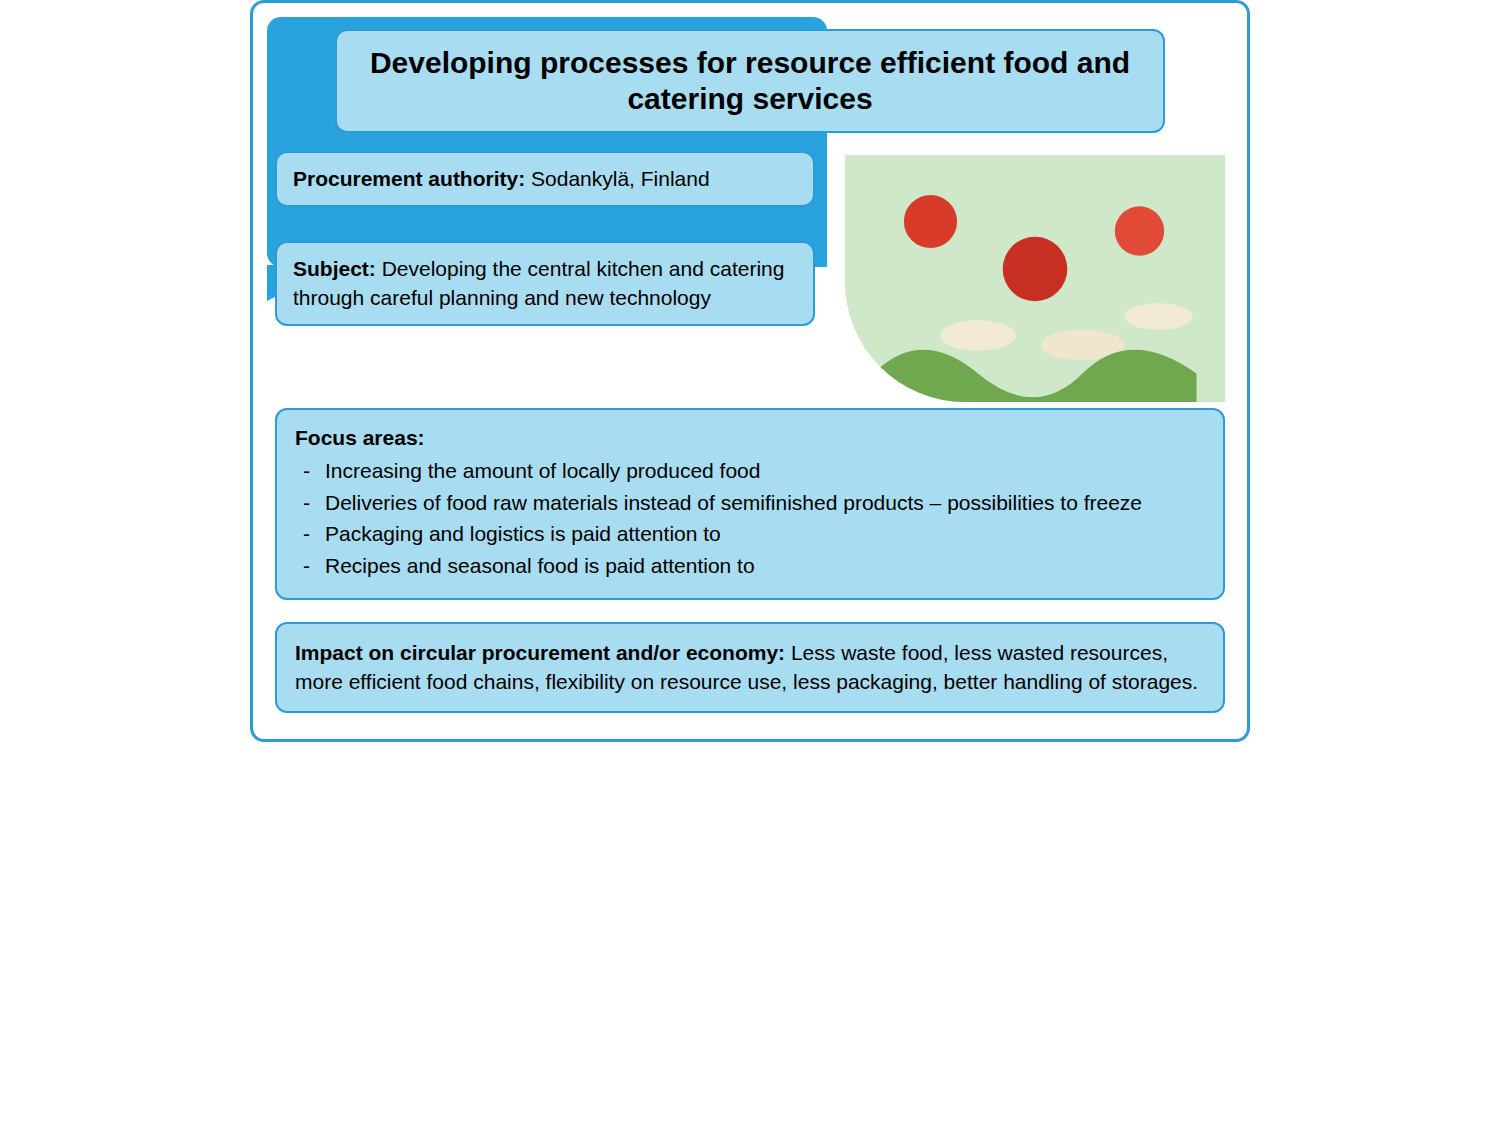Developing processes for resource efficient food and catering services
Procurement authority: Sodankylä, Finland
Subject: Developing the central kitchen and catering through careful planning and new technology
Focus areas:
Increasing the amount of locally produced food
Deliveries of food raw materials instead of semifinished products – possibilities to freeze
Packaging and logistics is paid attention to
Recipes and seasonal food is paid attention to
Impact on circular procurement and/or economy: Less waste food, less wasted resources, more efficient food chains, flexibility on resource use, less packaging, better handling of storages.